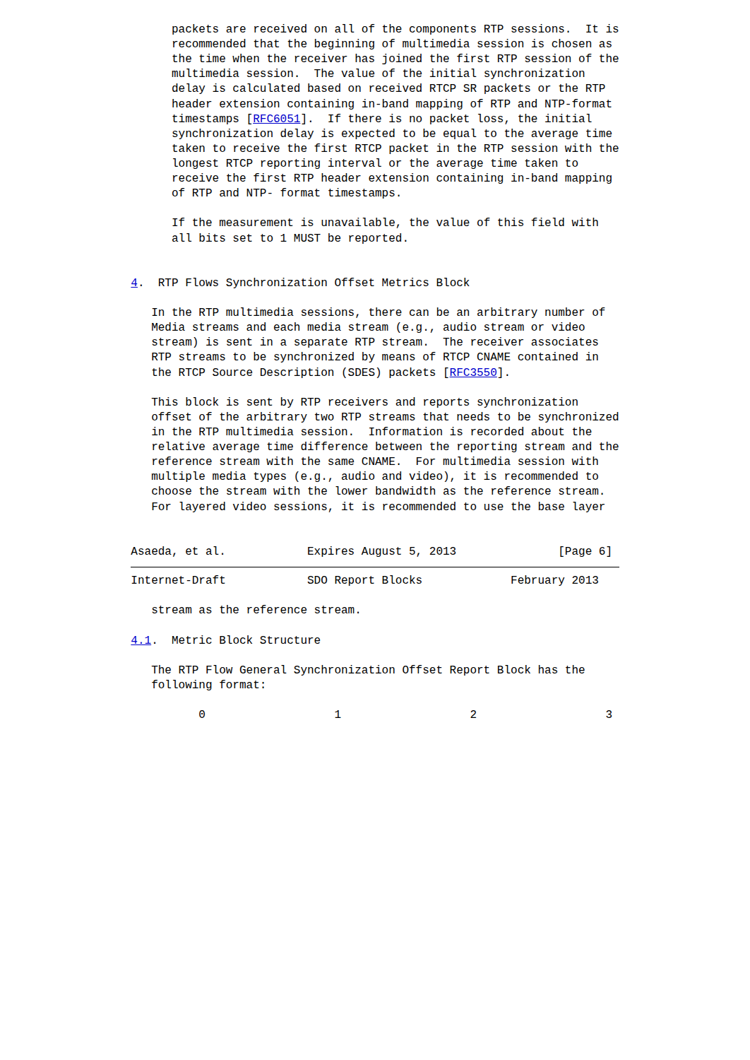packets are received on all of the components RTP sessions.  It is
recommended that the beginning of multimedia session is chosen as
the time when the receiver has joined the first RTP session of the
multimedia session.  The value of the initial synchronization
delay is calculated based on received RTCP SR packets or the RTP
header extension containing in-band mapping of RTP and NTP-format
timestamps [RFC6051].  If there is no packet loss, the initial
synchronization delay is expected to be equal to the average time
taken to receive the first RTCP packet in the RTP session with the
longest RTCP reporting interval or the average time taken to
receive the first RTP header extension containing in-band mapping
of RTP and NTP- format timestamps.
If the measurement is unavailable, the value of this field with
all bits set to 1 MUST be reported.
4.  RTP Flows Synchronization Offset Metrics Block
In the RTP multimedia sessions, there can be an arbitrary number of
Media streams and each media stream (e.g., audio stream or video
stream) is sent in a separate RTP stream.  The receiver associates
RTP streams to be synchronized by means of RTCP CNAME contained in
the RTCP Source Description (SDES) packets [RFC3550].
This block is sent by RTP receivers and reports synchronization
offset of the arbitrary two RTP streams that needs to be synchronized
in the RTP multimedia session.  Information is recorded about the
relative average time difference between the reporting stream and the
reference stream with the same CNAME.  For multimedia session with
multiple media types (e.g., audio and video), it is recommended to
choose the stream with the lower bandwidth as the reference stream.
For layered video sessions, it is recommended to use the base layer
Asaeda, et al. Expires August 5, 2013 [Page 6]
Internet-Draft SDO Report Blocks February 2013
stream as the reference stream.
4.1.  Metric Block Structure
The RTP Flow General Synchronization Offset Report Block has the
following format:
    0                   1                   2                   3